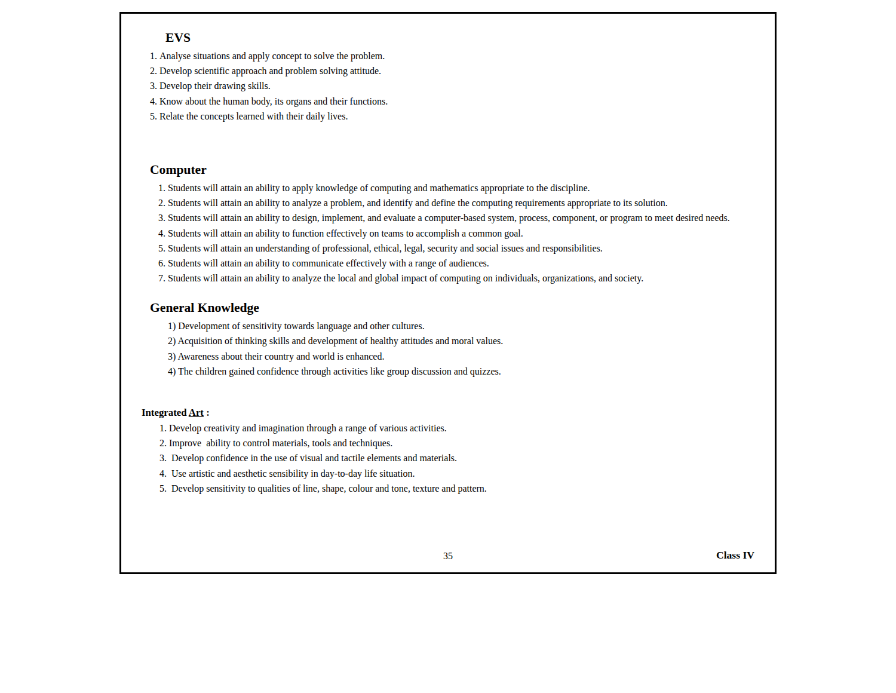EVS
Analyse situations and apply concept to solve the problem.
Develop scientific approach and problem solving attitude.
Develop their drawing skills.
Know about the human body, its organs and their functions.
Relate the concepts learned with their daily lives.
Computer
Students will attain an ability to apply knowledge of computing and mathematics appropriate to the discipline.
Students will attain an ability to analyze a problem, and identify and define the computing requirements appropriate to its solution.
Students will attain an ability to design, implement, and evaluate a computer-based system, process, component, or program to meet desired needs.
Students will attain an ability to function effectively on teams to accomplish a common goal.
Students will attain an understanding of professional, ethical, legal, security and social issues and responsibilities.
Students will attain an ability to communicate effectively with a range of audiences.
Students will attain an ability to analyze the local and global impact of computing on individuals, organizations, and society.
General Knowledge
1) Development of sensitivity towards language and other cultures.
2) Acquisition of thinking skills and development of healthy attitudes and moral values.
3) Awareness about their country and world is enhanced.
4) The children gained confidence through activities like group discussion and quizzes.
Integrated Art :
1. Develop creativity and imagination through a range of various activities.
2. Improve ability to control materials, tools and techniques.
3. Develop confidence in the use of visual and tactile elements and materials.
4. Use artistic and aesthetic sensibility in day-to-day life situation.
5. Develop sensitivity to qualities of line, shape, colour and tone, texture and pattern.
35
Class IV